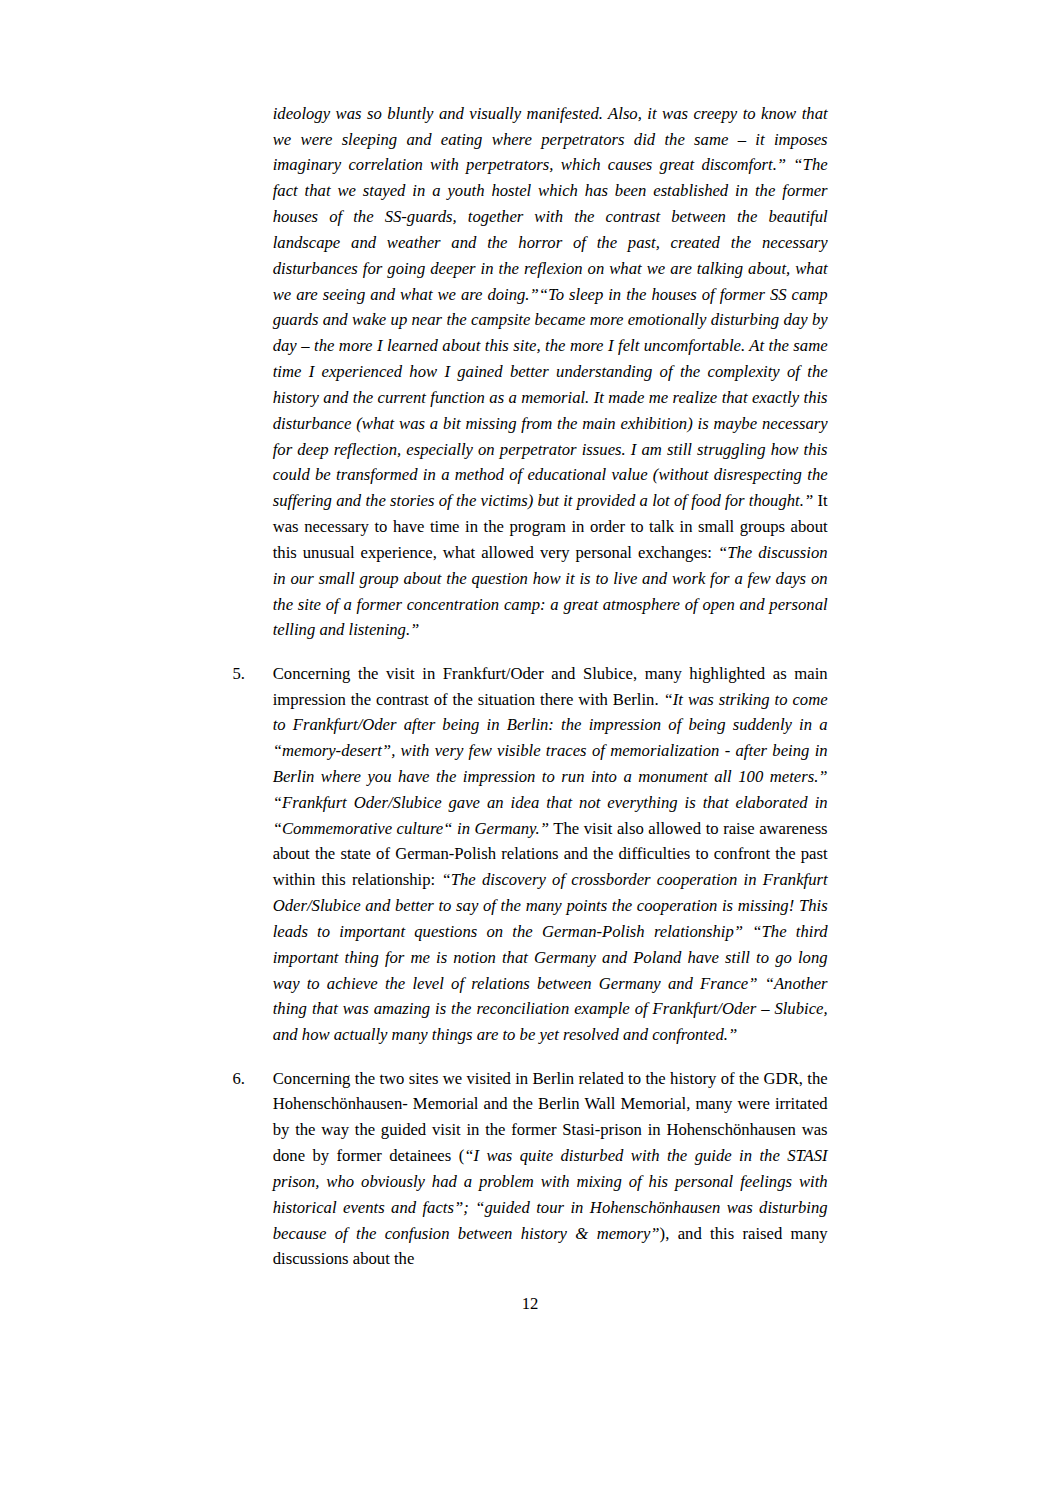ideology was so bluntly and visually manifested. Also, it was creepy to know that we were sleeping and eating where perpetrators did the same – it imposes imaginary correlation with perpetrators, which causes great discomfort.” “The fact that we stayed in a youth hostel which has been established in the former houses of the SS-guards, together with the contrast between the beautiful landscape and weather and the horror of the past, created the necessary disturbances for going deeper in the reflexion on what we are talking about, what we are seeing and what we are doing.”“To sleep in the houses of former SS camp guards and wake up near the campsite became more emotionally disturbing day by day – the more I learned about this site, the more I felt uncomfortable. At the same time I experienced how I gained better understanding of the complexity of the history and the current function as a memorial. It made me realize that exactly this disturbance (what was a bit missing from the main exhibition) is maybe necessary for deep reflection, especially on perpetrator issues. I am still struggling how this could be transformed in a method of educational value (without disrespecting the suffering and the stories of the victims) but it provided a lot of food for thought.” It was necessary to have time in the program in order to talk in small groups about this unusual experience, what allowed very personal exchanges: “The discussion in our small group about the question how it is to live and work for a few days on the site of a former concentration camp: a great atmosphere of open and personal telling and listening.”
5. Concerning the visit in Frankfurt/Oder and Slubice, many highlighted as main impression the contrast of the situation there with Berlin. “It was striking to come to Frankfurt/Oder after being in Berlin: the impression of being suddenly in a “memory-desert”, with very few visible traces of memorialization - after being in Berlin where you have the impression to run into a monument all 100 meters.” “Frankfurt Oder/Slubice gave an idea that not everything is that elaborated in “Commemorative culture“ in Germany.” The visit also allowed to raise awareness about the state of German-Polish relations and the difficulties to confront the past within this relationship: “The discovery of crossborder cooperation in Frankfurt Oder/Slubice and better to say of the many points the cooperation is missing! This leads to important questions on the German-Polish relationship” “The third important thing for me is notion that Germany and Poland have still to go long way to achieve the level of relations between Germany and France” “Another thing that was amazing is the reconciliation example of Frankfurt/Oder – Slubice, and how actually many things are to be yet resolved and confronted.”
6. Concerning the two sites we visited in Berlin related to the history of the GDR, the Hohenschönhausen- Memorial and the Berlin Wall Memorial, many were irritated by the way the guided visit in the former Stasi-prison in Hohenschönhausen was done by former detainees (“I was quite disturbed with the guide in the STASI prison, who obviously had a problem with mixing of his personal feelings with historical events and facts”; “guided tour in Hohenschönhausen was disturbing because of the confusion between history & memory”), and this raised many discussions about the
12